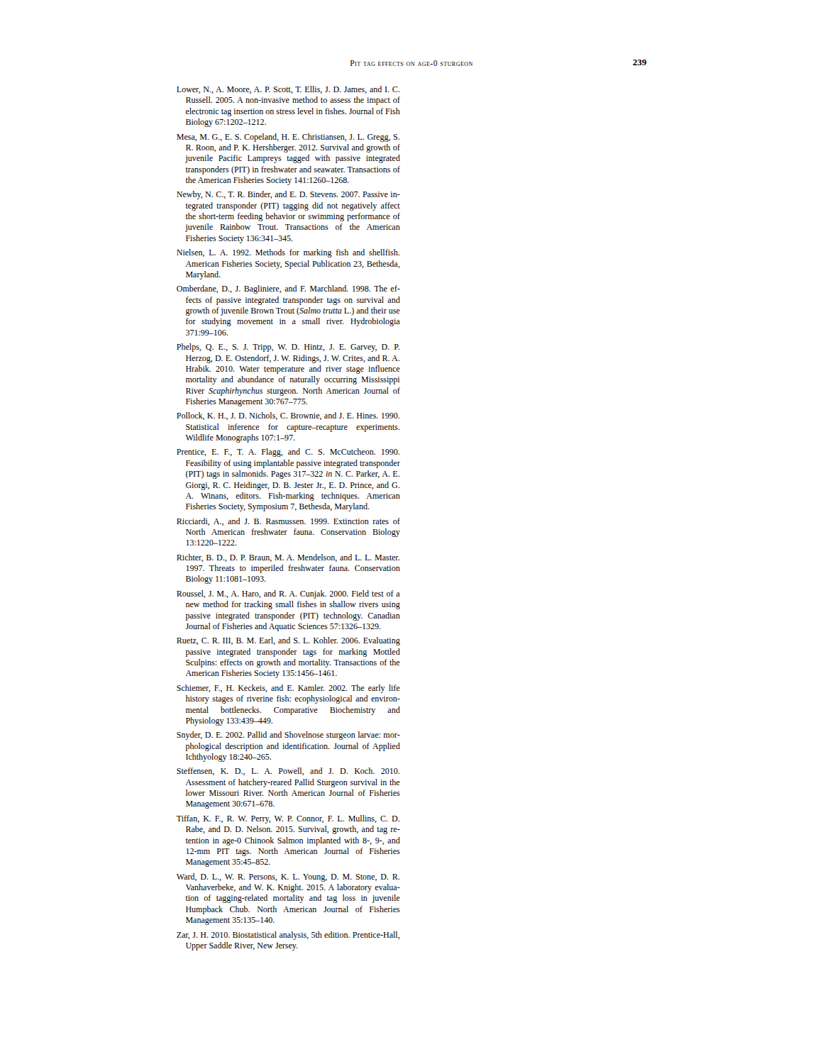PIT Tag Effects on Age-0 Sturgeon 239
Lower, N., A. Moore, A. P. Scott, T. Ellis, J. D. James, and I. C. Russell. 2005. A non-invasive method to assess the impact of electronic tag insertion on stress level in fishes. Journal of Fish Biology 67:1202–1212.
Mesa, M. G., E. S. Copeland, H. E. Christiansen, J. L. Gregg, S. R. Roon, and P. K. Hershberger. 2012. Survival and growth of juvenile Pacific Lampreys tagged with passive integrated transponders (PIT) in freshwater and seawater. Transactions of the American Fisheries Society 141:1260–1268.
Newby, N. C., T. R. Binder, and E. D. Stevens. 2007. Passive integrated transponder (PIT) tagging did not negatively affect the short-term feeding behavior or swimming performance of juvenile Rainbow Trout. Transactions of the American Fisheries Society 136:341–345.
Nielsen, L. A. 1992. Methods for marking fish and shellfish. American Fisheries Society, Special Publication 23, Bethesda, Maryland.
Omberdane, D., J. Bagliniere, and F. Marchland. 1998. The effects of passive integrated transponder tags on survival and growth of juvenile Brown Trout (Salmo trutta L.) and their use for studying movement in a small river. Hydrobiologia 371:99–106.
Phelps, Q. E., S. J. Tripp, W. D. Hintz, J. E. Garvey, D. P. Herzog, D. E. Ostendorf, J. W. Ridings, J. W. Crites, and R. A. Hrabik. 2010. Water temperature and river stage influence mortality and abundance of naturally occurring Mississippi River Scaphirhynchus sturgeon. North American Journal of Fisheries Management 30:767–775.
Pollock, K. H., J. D. Nichols, C. Brownie, and J. E. Hines. 1990. Statistical inference for capture–recapture experiments. Wildlife Monographs 107:1–97.
Prentice, E. F., T. A. Flagg, and C. S. McCutcheon. 1990. Feasibility of using implantable passive integrated transponder (PIT) tags in salmonids. Pages 317–322 in N. C. Parker, A. E. Giorgi, R. C. Heidinger, D. B. Jester Jr., E. D. Prince, and G. A. Winans, editors. Fish-marking techniques. American Fisheries Society, Symposium 7, Bethesda, Maryland.
Ricciardi, A., and J. B. Rasmussen. 1999. Extinction rates of North American freshwater fauna. Conservation Biology 13:1220–1222.
Richter, B. D., D. P. Braun, M. A. Mendelson, and L. L. Master. 1997. Threats to imperiled freshwater fauna. Conservation Biology 11:1081–1093.
Roussel, J. M., A. Haro, and R. A. Cunjak. 2000. Field test of a new method for tracking small fishes in shallow rivers using passive integrated transponder (PIT) technology. Canadian Journal of Fisheries and Aquatic Sciences 57:1326–1329.
Ruetz, C. R. III, B. M. Earl, and S. L. Kohler. 2006. Evaluating passive integrated transponder tags for marking Mottled Sculpins: effects on growth and mortality. Transactions of the American Fisheries Society 135:1456–1461.
Schiemer, F., H. Keckeis, and E. Kamler. 2002. The early life history stages of riverine fish: ecophysiological and environmental bottlenecks. Comparative Biochemistry and Physiology 133:439–449.
Snyder, D. E. 2002. Pallid and Shovelnose sturgeon larvae: morphological description and identification. Journal of Applied Ichthyology 18:240–265.
Steffensen, K. D., L. A. Powell, and J. D. Koch. 2010. Assessment of hatchery-reared Pallid Sturgeon survival in the lower Missouri River. North American Journal of Fisheries Management 30:671–678.
Tiffan, K. F., R. W. Perry, W. P. Connor, F. L. Mullins, C. D. Rabe, and D. D. Nelson. 2015. Survival, growth, and tag retention in age-0 Chinook Salmon implanted with 8-, 9-, and 12-mm PIT tags. North American Journal of Fisheries Management 35:45–852.
Ward, D. L., W. R. Persons, K. L. Young, D. M. Stone, D. R. Vanhaverbeke, and W. K. Knight. 2015. A laboratory evaluation of tagging-related mortality and tag loss in juvenile Humpback Chub. North American Journal of Fisheries Management 35:135–140.
Zar, J. H. 2010. Biostatistical analysis, 5th edition. Prentice-Hall, Upper Saddle River, New Jersey.